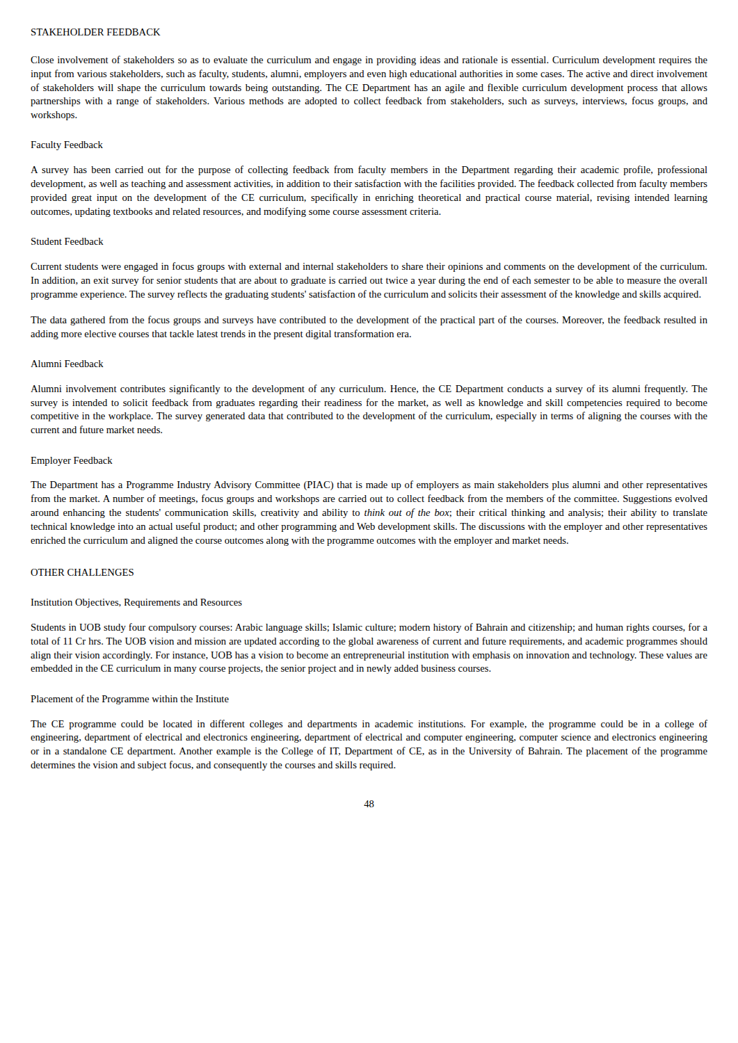Stakeholder Feedback
Close involvement of stakeholders so as to evaluate the curriculum and engage in providing ideas and rationale is essential. Curriculum development requires the input from various stakeholders, such as faculty, students, alumni, employers and even high educational authorities in some cases. The active and direct involvement of stakeholders will shape the curriculum towards being outstanding. The CE Department has an agile and flexible curriculum development process that allows partnerships with a range of stakeholders. Various methods are adopted to collect feedback from stakeholders, such as surveys, interviews, focus groups, and workshops.
Faculty Feedback
A survey has been carried out for the purpose of collecting feedback from faculty members in the Department regarding their academic profile, professional development, as well as teaching and assessment activities, in addition to their satisfaction with the facilities provided. The feedback collected from faculty members provided great input on the development of the CE curriculum, specifically in enriching theoretical and practical course material, revising intended learning outcomes, updating textbooks and related resources, and modifying some course assessment criteria.
Student Feedback
Current students were engaged in focus groups with external and internal stakeholders to share their opinions and comments on the development of the curriculum. In addition, an exit survey for senior students that are about to graduate is carried out twice a year during the end of each semester to be able to measure the overall programme experience. The survey reflects the graduating students' satisfaction of the curriculum and solicits their assessment of the knowledge and skills acquired.
The data gathered from the focus groups and surveys have contributed to the development of the practical part of the courses. Moreover, the feedback resulted in adding more elective courses that tackle latest trends in the present digital transformation era.
Alumni Feedback
Alumni involvement contributes significantly to the development of any curriculum. Hence, the CE Department conducts a survey of its alumni frequently. The survey is intended to solicit feedback from graduates regarding their readiness for the market, as well as knowledge and skill competencies required to become competitive in the workplace. The survey generated data that contributed to the development of the curriculum, especially in terms of aligning the courses with the current and future market needs.
Employer Feedback
The Department has a Programme Industry Advisory Committee (PIAC) that is made up of employers as main stakeholders plus alumni and other representatives from the market. A number of meetings, focus groups and workshops are carried out to collect feedback from the members of the committee. Suggestions evolved around enhancing the students' communication skills, creativity and ability to think out of the box; their critical thinking and analysis; their ability to translate technical knowledge into an actual useful product; and other programming and Web development skills. The discussions with the employer and other representatives enriched the curriculum and aligned the course outcomes along with the programme outcomes with the employer and market needs.
Other Challenges
Institution Objectives, Requirements and Resources
Students in UOB study four compulsory courses: Arabic language skills; Islamic culture; modern history of Bahrain and citizenship; and human rights courses, for a total of 11 Cr hrs. The UOB vision and mission are updated according to the global awareness of current and future requirements, and academic programmes should align their vision accordingly. For instance, UOB has a vision to become an entrepreneurial institution with emphasis on innovation and technology. These values are embedded in the CE curriculum in many course projects, the senior project and in newly added business courses.
Placement of the Programme within the Institute
The CE programme could be located in different colleges and departments in academic institutions. For example, the programme could be in a college of engineering, department of electrical and electronics engineering, department of electrical and computer engineering, computer science and electronics engineering or in a standalone CE department. Another example is the College of IT, Department of CE, as in the University of Bahrain. The placement of the programme determines the vision and subject focus, and consequently the courses and skills required.
48